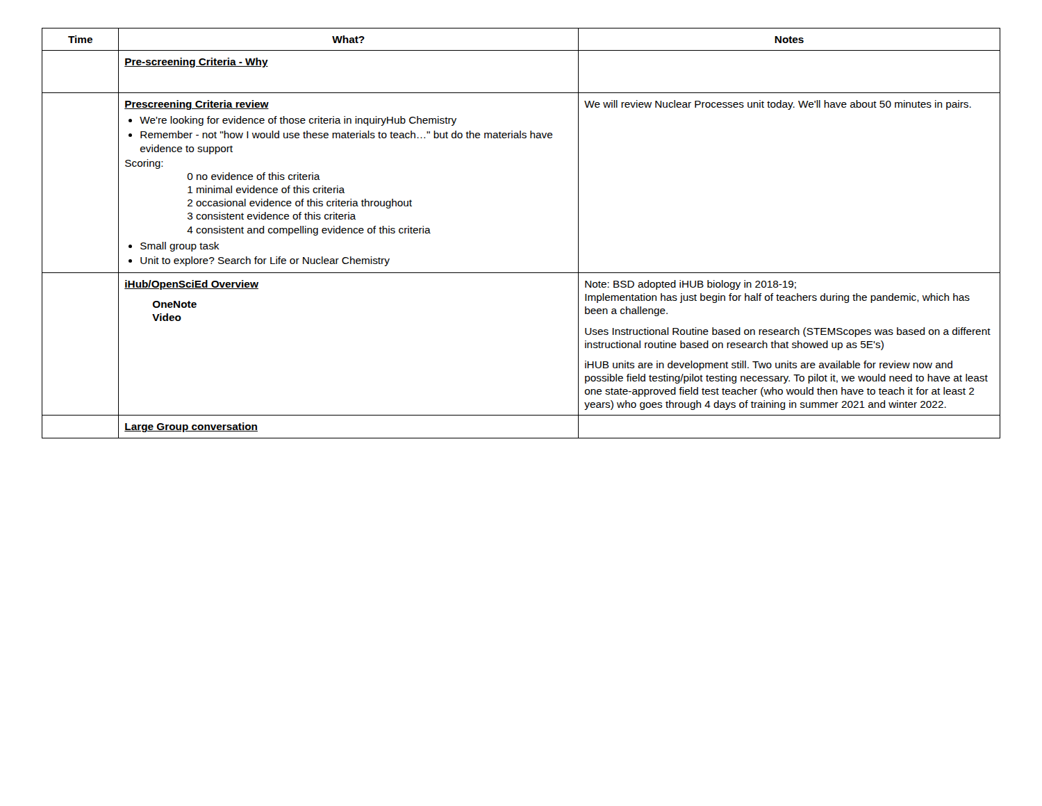| Time | What? | Notes |
| --- | --- | --- |
| | Pre-screening Criteria - Why | |
| | Prescreening Criteria review We're looking for evidence of those criteria in inquiryHub Chemistry Remember - not "how I would use these materials to teach…" but do the materials have evidence to support Scoring: 0 no evidence of this criteria 1 minimal evidence of this criteria 2 occasional evidence of this criteria throughout 3 consistent evidence of this criteria 4 consistent and compelling evidence of this criteria Small group task Unit to explore? Search for Life or Nuclear Chemistry | We will review Nuclear Processes unit today. We'll have about 50 minutes in pairs. |
| | iHub/OpenSciEd Overview OneNote Video | Note: BSD adopted iHUB biology in 2018-19; Implementation has just begin for half of teachers during the pandemic, which has been a challenge. Uses Instructional Routine based on research (STEMScopes was based on a different instructional routine based on research that showed up as 5E's) iHUB units are in development still. Two units are available for review now and possible field testing/pilot testing necessary. To pilot it, we would need to have at least one state-approved field test teacher (who would then have to teach it for at least 2 years) who goes through 4 days of training in summer 2021 and winter 2022. |
| | Large Group conversation | |